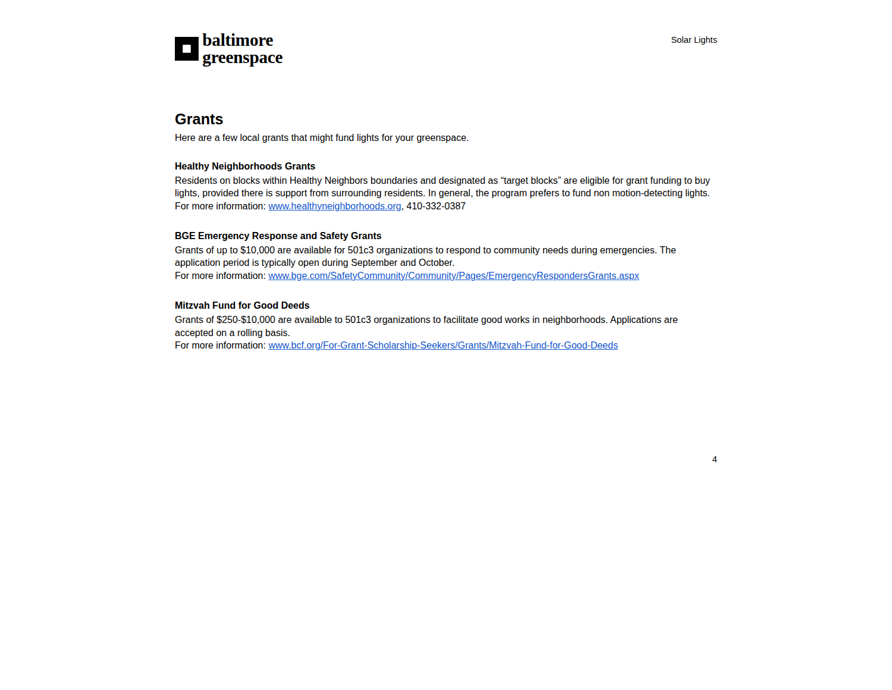Solar Lights
baltimore greenspace
Grants
Here are a few local grants that might fund lights for your greenspace.
Healthy Neighborhoods Grants
Residents on blocks within Healthy Neighbors boundaries and designated as “target blocks” are eligible for grant funding to buy lights, provided there is support from surrounding residents. In general, the program prefers to fund non motion-detecting lights.
For more information: www.healthyneighborhoods.org, 410-332-0387
BGE Emergency Response and Safety Grants
Grants of up to $10,000 are available for 501c3 organizations to respond to community needs during emergencies. The application period is typically open during September and October.
For more information: www.bge.com/SafetyCommunity/Community/Pages/EmergencyRespondersGrants.aspx
Mitzvah Fund for Good Deeds
Grants of $250-$10,000 are available to 501c3 organizations to facilitate good works in neighborhoods. Applications are accepted on a rolling basis.
For more information: www.bcf.org/For-Grant-Scholarship-Seekers/Grants/Mitzvah-Fund-for-Good-Deeds
4